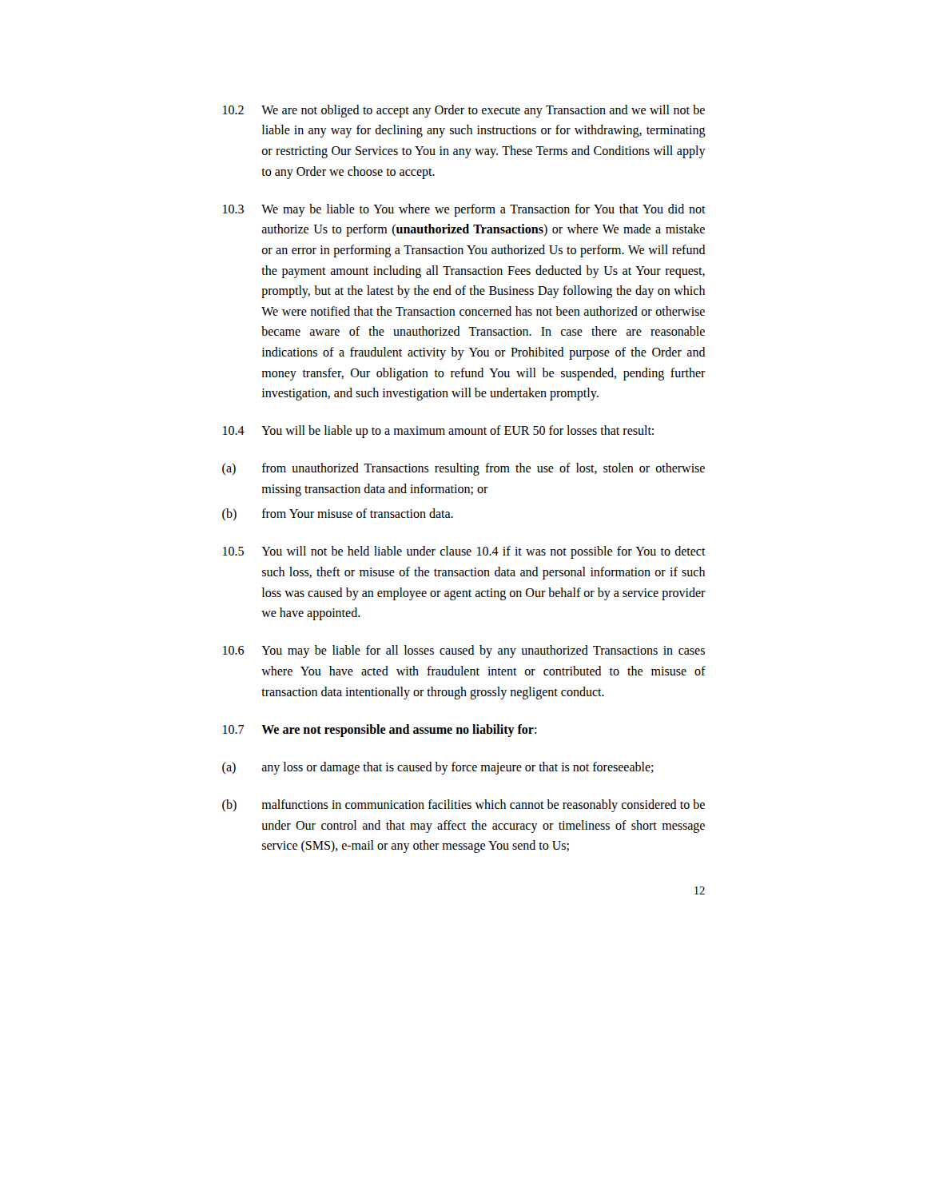10.2
We are not obliged to accept any Order to execute any Transaction and we will not be liable in any way for declining any such instructions or for withdrawing, terminating or restricting Our Services to You in any way. These Terms and Conditions will apply to any Order we choose to accept.
10.3
We may be liable to You where we perform a Transaction for You that You did not authorize Us to perform (unauthorized Transactions) or where We made a mistake or an error in performing a Transaction You authorized Us to perform. We will refund the payment amount including all Transaction Fees deducted by Us at Your request, promptly, but at the latest by the end of the Business Day following the day on which We were notified that the Transaction concerned has not been authorized or otherwise became aware of the unauthorized Transaction. In case there are reasonable indications of a fraudulent activity by You or Prohibited purpose of the Order and money transfer, Our obligation to refund You will be suspended, pending further investigation, and such investigation will be undertaken promptly.
10.4
You will be liable up to a maximum amount of EUR 50 for losses that result:
(a)
from unauthorized Transactions resulting from the use of lost, stolen or otherwise missing transaction data and information; or
(b)
from Your misuse of transaction data.
10.5
You will not be held liable under clause 10.4 if it was not possible for You to detect such loss, theft or misuse of the transaction data and personal information or if such loss was caused by an employee or agent acting on Our behalf or by a service provider we have appointed.
10.6
You may be liable for all losses caused by any unauthorized Transactions in cases where You have acted with fraudulent intent or contributed to the misuse of transaction data intentionally or through grossly negligent conduct.
10.7
We are not responsible and assume no liability for:
(a)
any loss or damage that is caused by force majeure or that is not foreseeable;
(b)
malfunctions in communication facilities which cannot be reasonably considered to be under Our control and that may affect the accuracy or timeliness of short message service (SMS), e-mail or any other message You send to Us;
12